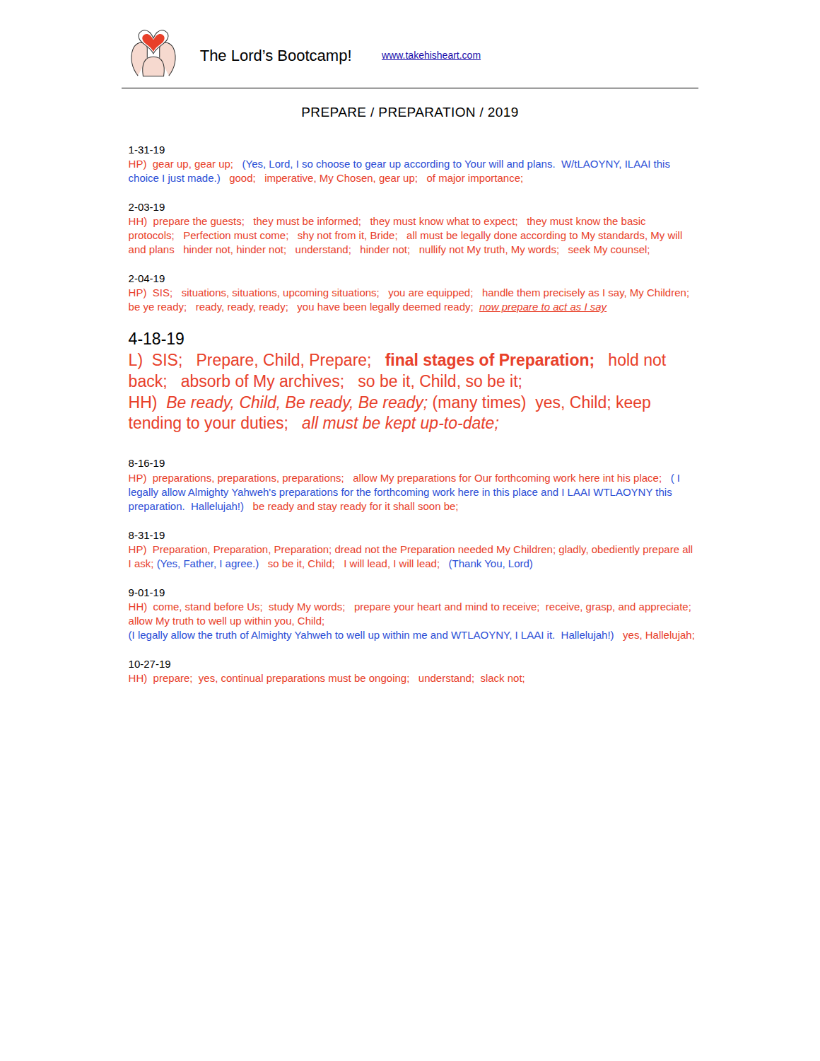The Lord’s Bootcamp!
www.takehisheart.com
PREPARE / PREPARATION / 2019
1-31-19 HP) gear up, gear up; (Yes, Lord, I so choose to gear up according to Your will and plans. W/tLAOYNY, ILAAI this choice I just made.) good; imperative, My Chosen, gear up; of major importance;
2-03-19 HH) prepare the guests; they must be informed; they must know what to expect; they must know the basic protocols; Perfection must come; shy not from it, Bride; all must be legally done according to My standards, My will and plans hinder not, hinder not; understand; hinder not; nullify not My truth, My words; seek My counsel;
2-04-19 HP) SIS; situations, situations, upcoming situations; you are equipped; handle them precisely as I say, My Children; be ye ready; ready, ready, ready; you have been legally deemed ready; now prepare to act as I say
4-18-19 L) SIS; Prepare, Child, Prepare; final stages of Preparation; hold not back; absorb of My archives; so be it, Child, so be it;
HH) Be ready, Child, Be ready, Be ready; (many times) yes, Child; keep tending to your duties; all must be kept up-to-date;
8-16-19 HP) preparations, preparations, preparations; allow My preparations for Our forthcoming work here int his place; ( I legally allow Almighty Yahweh's preparations for the forthcoming work here in this place and I LAAI WTLAOYNY this preparation. Hallelujah!) be ready and stay ready for it shall soon be;
8-31-19 HP) Preparation, Preparation, Preparation; dread not the Preparation needed My Children; gladly, obediently prepare all I ask; (Yes, Father, I agree.) so be it, Child; I will lead, I will lead; (Thank You, Lord)
9-01-19 HH) come, stand before Us; study My words; prepare your heart and mind to receive; receive, grasp, and appreciate; allow My truth to well up within you, Child;
(I legally allow the truth of Almighty Yahweh to well up within me and WTLAOYNY, I LAAI it. Hallelujah!) yes, Hallelujah;
10-27-19 HH) prepare; yes, continual preparations must be ongoing; understand; slack not;